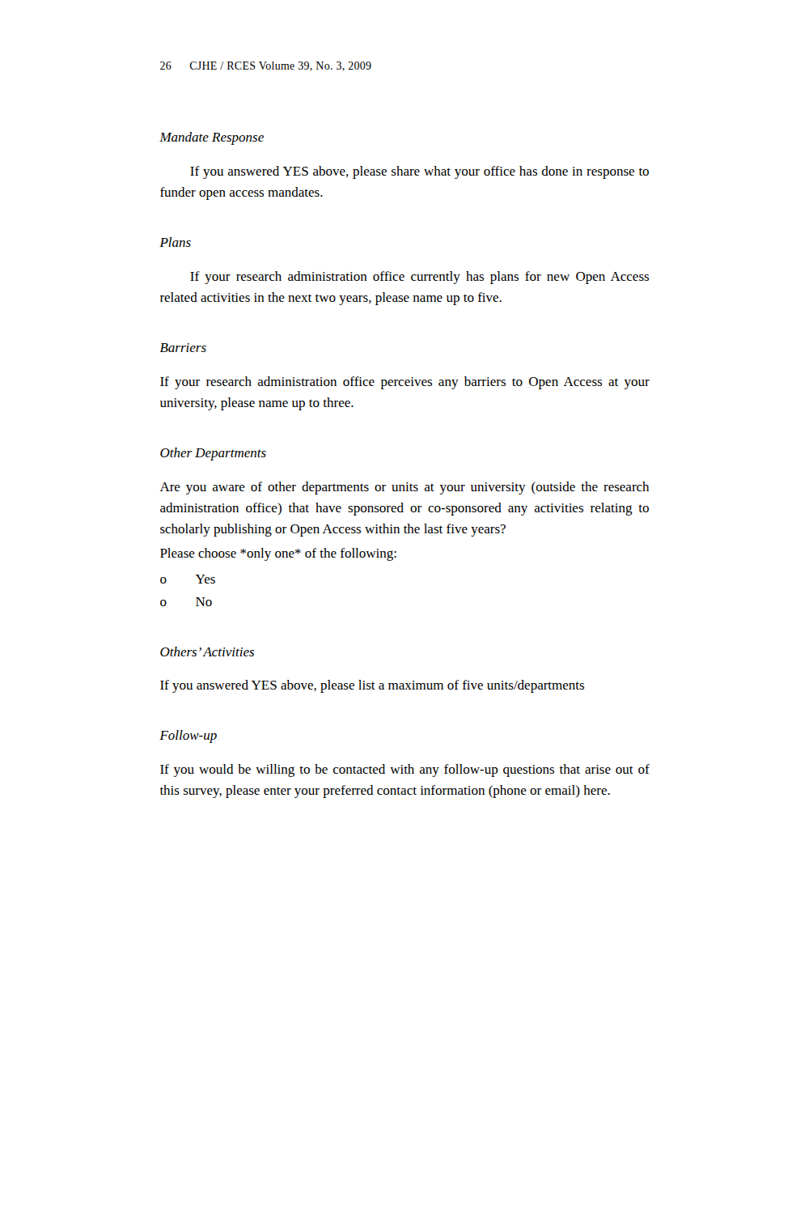26 CJHE / RCES Volume 39, No. 3, 2009
Mandate Response
If you answered YES above, please share what your office has done in response to funder open access mandates.
Plans
If your research administration office currently has plans for new Open Access related activities in the next two years, please name up to five.
Barriers
If your research administration office perceives any barriers to Open Access at your university, please name up to three.
Other Departments
Are you aware of other departments or units at your university (outside the research administration office) that have sponsored or co-sponsored any activities relating to scholarly publishing or Open Access within the last five years?
Please choose *only one* of the following:
oYes
oNo
Others’ Activities
If you answered YES above, please list a maximum of five units/departments
Follow-up
If you would be willing to be contacted with any follow-up questions that arise out of this survey, please enter your preferred contact information (phone or email) here.